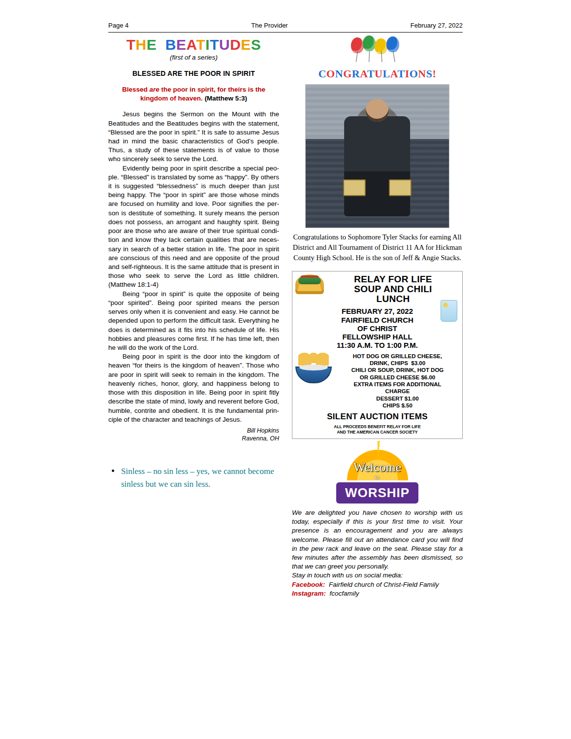Page 4
The Provider
February 27, 2022
THE BEATITUDES
(first of a series)
BLESSED ARE THE POOR IN SPIRIT
Blessed are the poor in spirit, for theirs is the kingdom of heaven. (Matthew 5:3)
Jesus begins the Sermon on the Mount with the Beatitudes and the Beatitudes begins with the statement, “Blessed are the poor in spirit.” It is safe to assume Jesus had in mind the basic characteristics of God’s people. Thus, a study of these statements is of value to those who sincerely seek to serve the Lord.
Evidently being poor in spirit describe a special people. “Blessed” is translated by some as “happy”. By others it is suggested “blessedness” is much deeper than just being happy. The “poor in spirit” are those whose minds are focused on humility and love. Poor signifies the person is destitute of something. It surely means the person does not possess, an arrogant and haughty spirit. Being poor are those who are aware of their true spiritual condition and know they lack certain qualities that are necessary in search of a better station in life. The poor in spirit are conscious of this need and are opposite of the proud and self-righteous. It is the same attitude that is present in those who seek to serve the Lord as little children. (Matthew 18:1-4)
Being “poor in spirit” is quite the opposite of being “poor spirited”. Being poor spirited means the person serves only when it is convenient and easy. He cannot be depended upon to perform the difficult task. Everything he does is determined as it fits into his schedule of life. His hobbies and pleasures come first. If he has time left, then he will do the work of the Lord.
Being poor in spirit is the door into the kingdom of heaven “for theirs is the kingdom of heaven”. Those who are poor in spirit will seek to remain in the kingdom. The heavenly riches, honor, glory, and happiness belong to those with this disposition in life. Being poor in spirit fitly describe the state of mind, lowly and reverent before God, humble, contrite and obedient. It is the fundamental principle of the character and teachings of Jesus.
Bill Hopkins
Ravenna, OH
Sinless – no sin less – yes, we cannot become sinless but we can sin less.
CONGRATULATIONS!
Congratulations to Sophomore Tyler Stacks for earning All District and All Tournament of District 11 AA for Hickman County High School. He is the son of Jeff & Angie Stacks.
RELAY FOR LIFE
SOUP AND CHILI
LUNCH
FEBRUARY 27, 2022
FAIRFIELD CHURCH
OF CHRIST
FELLOWSHIP HALL
11:30 A.M. TO 1:00 P.M.
HOT DOG OR GRILLED CHEESE,
DRINK, CHIPS $3.00
CHILI OR SOUP, DRINK, HOT DOG
OR GRILLED CHEESE $6.00
EXTRA ITEMS FOR ADDITIONAL
CHARGE
DESSERT $1.00
CHIPS $.50
SILENT AUCTION ITEMS
ALL PROCEEDS BENEFIT RELAY FOR LIFE
AND THE AMERICAN CANCER SOCIETY
Welcome
to
WORSHIP
We are delighted you have chosen to worship with us today, especially if this is your first time to visit. Your presence is an encouragement and you are always welcome. Please fill out an attendance card you will find in the pew rack and leave on the seat. Please stay for a few minutes after the assembly has been dismissed, so that we can greet you personally.
Stay in touch with us on social media:
Facebook: Fairfield church of Christ-Field Family
Instagram: fcocfamily